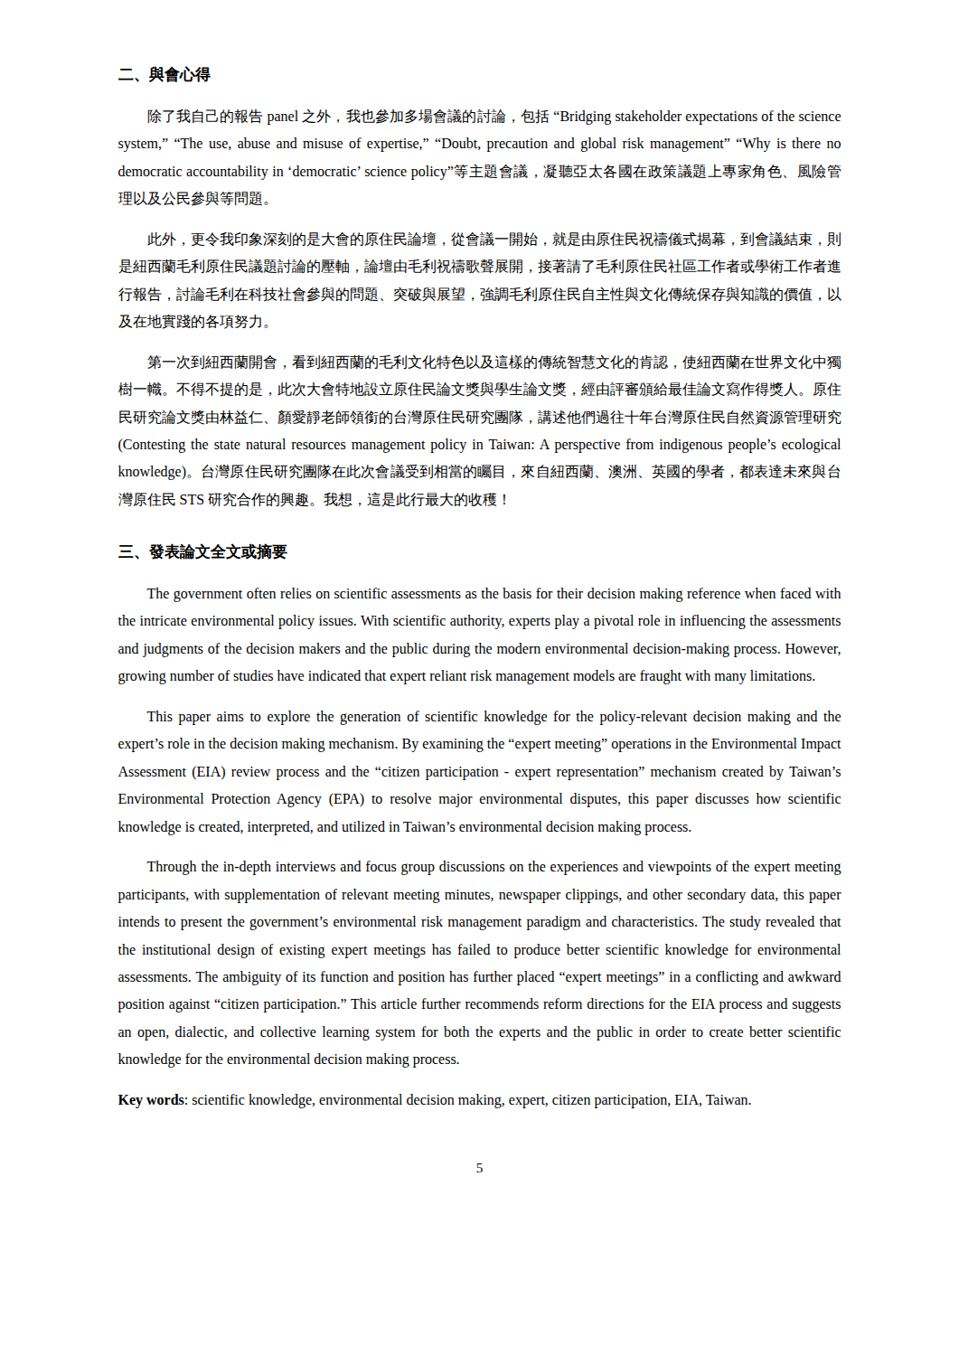二、與會心得
除了我自己的報告 panel 之外，我也參加多場會議的討論，包括 “Bridging stakeholder expectations of the science system,” “The use, abuse and misuse of expertise,” “Doubt, precaution and global risk management” “Why is there no democratic accountability in ‘democratic’ science policy”等主題會議，凝聽亞太各國在政策議題上專家角色、風險管理以及公民參與等問題。
此外，更令我印象深刻的是大會的原住民論壇，從會議一開始，就是由原住民祝禱儀式揭幕，到會議結束，則是紐西蘭毛利原住民議題討論的壓軸，論壇由毛利祝禱歌聲展開，接著請了毛利原住民社區工作者或學術工作者進行報告，討論毛利在科技社會參與的問題、突破與展望，強調毛利原住民自主性與文化傳統保存與知識的價值，以及在地實踐的各項努力。
第一次到紐西蘭開會，看到紐西蘭的毛利文化特色以及這樣的傳統智慧文化的肯認，使紐西蘭在世界文化中獨樹一幟。不得不提的是，此次大會特地設立原住民論文獎與學生論文獎，經由評審頒給最佳論文寫作得獎人。原住民研究論文獎由林益仁、顏愛靜老師領銜的台灣原住民研究團隊，講述他們過往十年台灣原住民自然資源管理研究 (Contesting the state natural resources management policy in Taiwan: A perspective from indigenous people’s ecological knowledge)。台灣原住民研究團隊在此次會議受到相當的矚目，來自紐西蘭、澳洲、英國的學者，都表達未來與台灣原住民 STS 研究合作的興趣。我想，這是此行最大的收穫！
三、發表論文全文或摘要
The government often relies on scientific assessments as the basis for their decision making reference when faced with the intricate environmental policy issues. With scientific authority, experts play a pivotal role in influencing the assessments and judgments of the decision makers and the public during the modern environmental decision-making process. However, growing number of studies have indicated that expert reliant risk management models are fraught with many limitations.
This paper aims to explore the generation of scientific knowledge for the policy-relevant decision making and the expert’s role in the decision making mechanism. By examining the “expert meeting” operations in the Environmental Impact Assessment (EIA) review process and the “citizen participation - expert representation” mechanism created by Taiwan’s Environmental Protection Agency (EPA) to resolve major environmental disputes, this paper discusses how scientific knowledge is created, interpreted, and utilized in Taiwan’s environmental decision making process.
Through the in-depth interviews and focus group discussions on the experiences and viewpoints of the expert meeting participants, with supplementation of relevant meeting minutes, newspaper clippings, and other secondary data, this paper intends to present the government’s environmental risk management paradigm and characteristics. The study revealed that the institutional design of existing expert meetings has failed to produce better scientific knowledge for environmental assessments. The ambiguity of its function and position has further placed “expert meetings” in a conflicting and awkward position against “citizen participation.” This article further recommends reform directions for the EIA process and suggests an open, dialectic, and collective learning system for both the experts and the public in order to create better scientific knowledge for the environmental decision making process.
Key words: scientific knowledge, environmental decision making, expert, citizen participation, EIA, Taiwan.
5